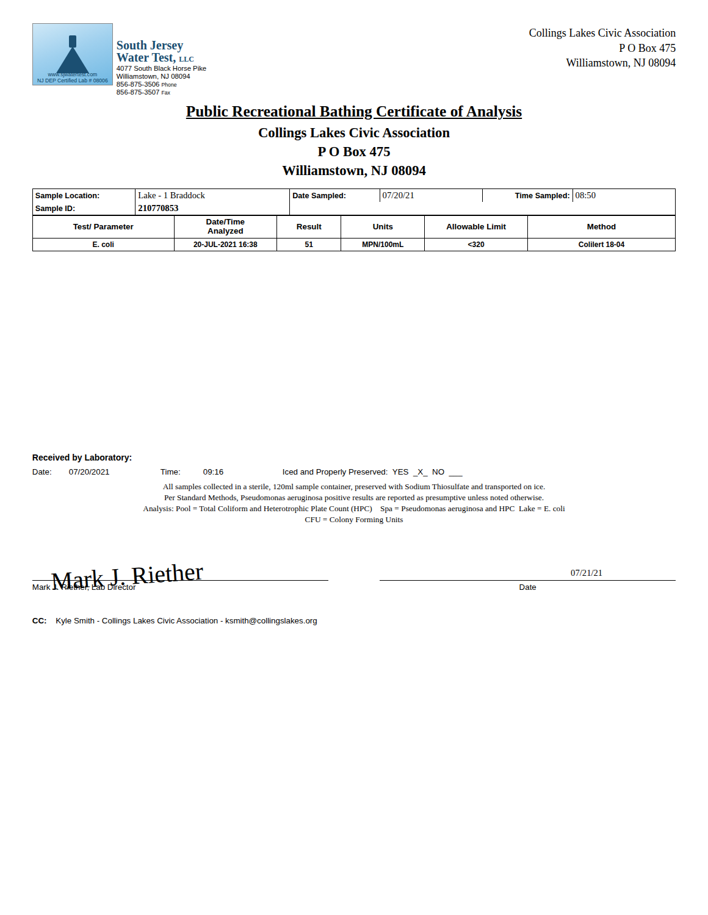www.sjwatertest.com
NJ DEP Certified Lab # 08006
South Jersey
Water Test, LLC
4077 South Black Horse Pike
Williamstown, NJ 08094
856-875-3506 Phone
856-875-3507 Fax
Collings Lakes Civic Association
P O Box 475
Williamstown, NJ 08094
Public Recreational Bathing Certificate of Analysis
Collings Lakes Civic Association
P O Box 475
Williamstown, NJ 08094
| Sample Location: | Lake - 1 Braddock | Date Sampled: | 07/20/21 | Time Sampled: | 08:50 |
| Sample ID: | 210770853 | |
| Test/ Parameter | Date/Time Analyzed | Result | Units | Allowable Limit | Method |
| --- | --- | --- | --- | --- | --- |
| E. coli | 20-JUL-2021 16:38 | 51 | MPN/100mL | <320 | Colilert 18-04 |
Received by Laboratory:
Date:
07/20/2021
Time:
09:16
Iced and Properly Preserved: YES _X_ NO ___
All samples collected in a sterile, 120ml sample container, preserved with Sodium Thiosulfate and transported on ice.
Per Standard Methods, Pseudomonas aeruginosa positive results are reported as presumptive unless noted otherwise.
Analysis: Pool = Total Coliform and Heterotrophic Plate Count (HPC) Spa = Pseudomonas aeruginosa and HPC Lake = E. coli
CFU = Colony Forming Units
Mark J. Riether
Mark J. Riether, Lab Director
07/21/21
Date
CC: Kyle Smith - Collings Lakes Civic Association - ksmith@collingslakes.org